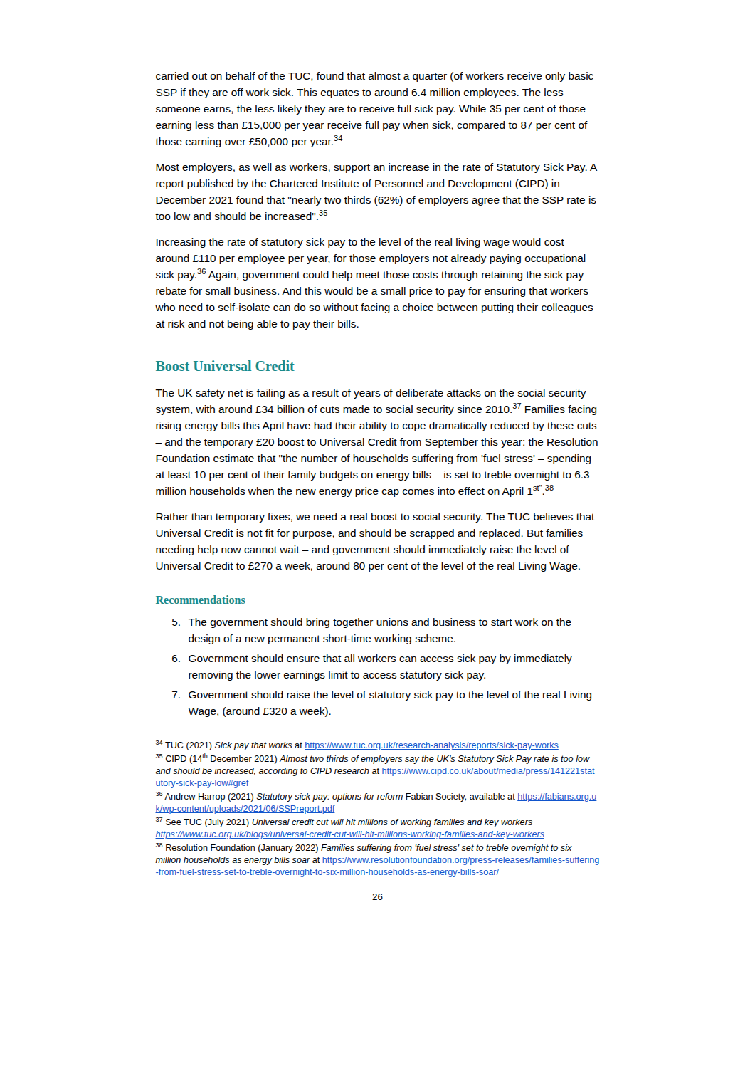carried out on behalf of the TUC, found that almost a quarter (of workers receive only basic SSP if they are off work sick. This equates to around 6.4 million employees. The less someone earns, the less likely they are to receive full sick pay. While 35 per cent of those earning less than £15,000 per year receive full pay when sick, compared to 87 per cent of those earning over £50,000 per year.34
Most employers, as well as workers, support an increase in the rate of Statutory Sick Pay. A report published by the Chartered Institute of Personnel and Development (CIPD) in December 2021 found that "nearly two thirds (62%) of employers agree that the SSP rate is too low and should be increased".35
Increasing the rate of statutory sick pay to the level of the real living wage would cost around £110 per employee per year, for those employers not already paying occupational sick pay.36 Again, government could help meet those costs through retaining the sick pay rebate for small business. And this would be a small price to pay for ensuring that workers who need to self-isolate can do so without facing a choice between putting their colleagues at risk and not being able to pay their bills.
Boost Universal Credit
The UK safety net is failing as a result of years of deliberate attacks on the social security system, with around £34 billion of cuts made to social security since 2010.37 Families facing rising energy bills this April have had their ability to cope dramatically reduced by these cuts – and the temporary £20 boost to Universal Credit from September this year: the Resolution Foundation estimate that "the number of households suffering from 'fuel stress' – spending at least 10 per cent of their family budgets on energy bills – is set to treble overnight to 6.3 million households when the new energy price cap comes into effect on April 1st".38
Rather than temporary fixes, we need a real boost to social security. The TUC believes that Universal Credit is not fit for purpose, and should be scrapped and replaced. But families needing help now cannot wait – and government should immediately raise the level of Universal Credit to £270 a week, around 80 per cent of the level of the real Living Wage.
Recommendations
The government should bring together unions and business to start work on the design of a new permanent short-time working scheme.
Government should ensure that all workers can access sick pay by immediately removing the lower earnings limit to access statutory sick pay.
Government should raise the level of statutory sick pay to the level of the real Living Wage, (around £320 a week).
34 TUC (2021) Sick pay that works at https://www.tuc.org.uk/research-analysis/reports/sick-pay-works
35 CIPD (14th December 2021) Almost two thirds of employers say the UK's Statutory Sick Pay rate is too low and should be increased, according to CIPD research at https://www.cipd.co.uk/about/media/press/141221statutory-sick-pay-low#gref
36 Andrew Harrop (2021) Statutory sick pay: options for reform Fabian Society, available at https://fabians.org.uk/wp-content/uploads/2021/06/SSPreport.pdf
37 See TUC (July 2021) Universal credit cut will hit millions of working families and key workers
https://www.tuc.org.uk/blogs/universal-credit-cut-will-hit-millions-working-families-and-key-workers
38 Resolution Foundation (January 2022) Families suffering from 'fuel stress' set to treble overnight to six million households as energy bills soar at https://www.resolutionfoundation.org/press-releases/families-suffering-from-fuel-stress-set-to-treble-overnight-to-six-million-households-as-energy-bills-soar/
26